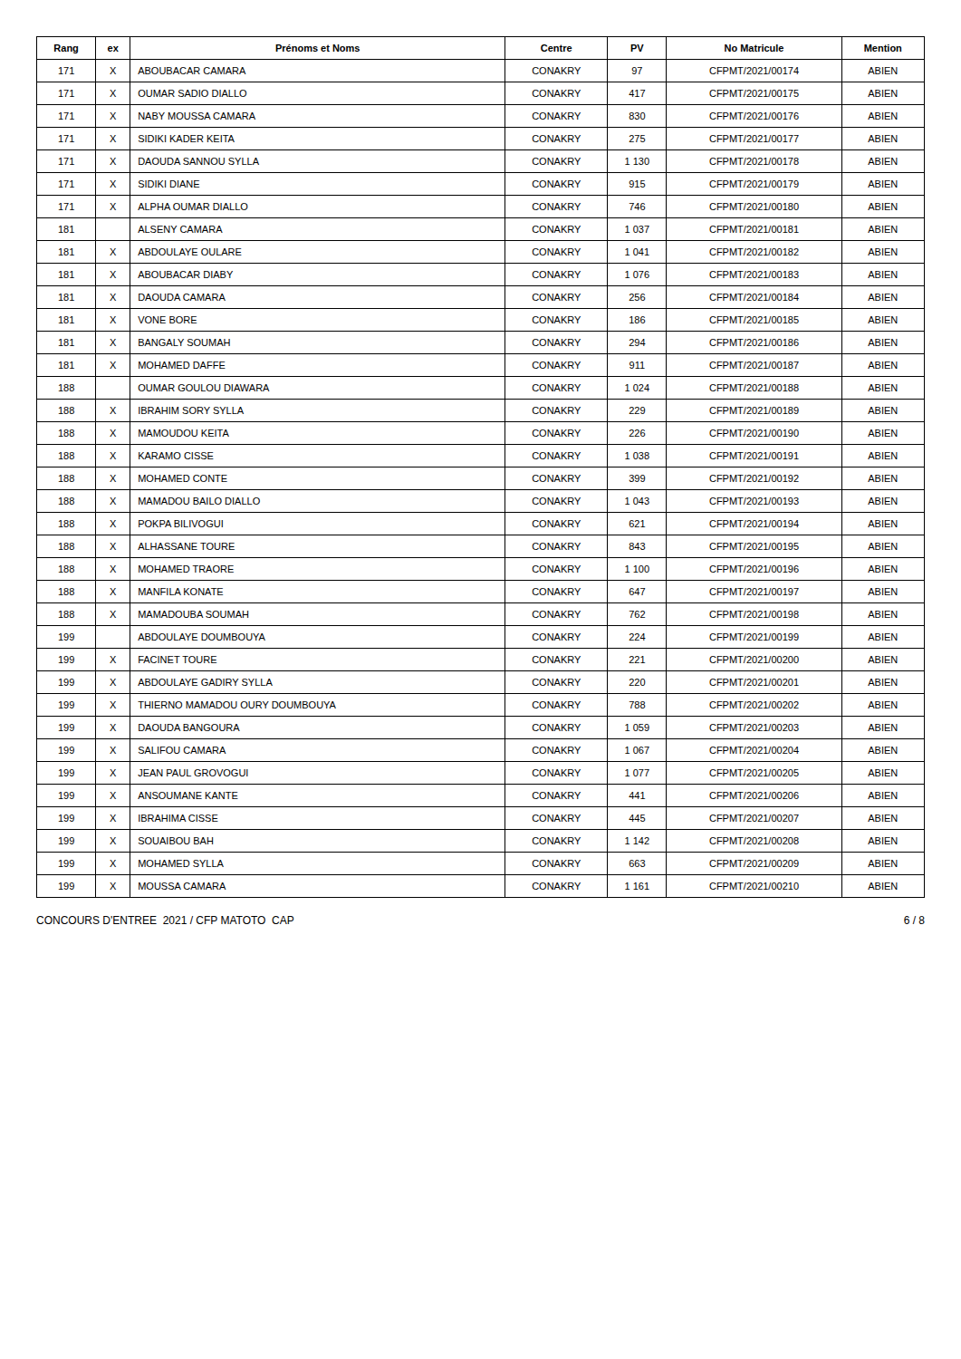| Rang | ex | Prénoms et Noms | Centre | PV | No Matricule | Mention |
| --- | --- | --- | --- | --- | --- | --- |
| 171 | X | ABOUBACAR CAMARA | CONAKRY | 97 | CFPMT/2021/00174 | ABIEN |
| 171 | X | OUMAR SADIO DIALLO | CONAKRY | 417 | CFPMT/2021/00175 | ABIEN |
| 171 | X | NABY MOUSSA CAMARA | CONAKRY | 830 | CFPMT/2021/00176 | ABIEN |
| 171 | X | SIDIKI KADER KEITA | CONAKRY | 275 | CFPMT/2021/00177 | ABIEN |
| 171 | X | DAOUDA SANNOU SYLLA | CONAKRY | 1 130 | CFPMT/2021/00178 | ABIEN |
| 171 | X | SIDIKI DIANE | CONAKRY | 915 | CFPMT/2021/00179 | ABIEN |
| 171 | X | ALPHA OUMAR DIALLO | CONAKRY | 746 | CFPMT/2021/00180 | ABIEN |
| 181 | | ALSENY CAMARA | CONAKRY | 1 037 | CFPMT/2021/00181 | ABIEN |
| 181 | X | ABDOULAYE OULARE | CONAKRY | 1 041 | CFPMT/2021/00182 | ABIEN |
| 181 | X | ABOUBACAR DIABY | CONAKRY | 1 076 | CFPMT/2021/00183 | ABIEN |
| 181 | X | DAOUDA CAMARA | CONAKRY | 256 | CFPMT/2021/00184 | ABIEN |
| 181 | X | VONE BORE | CONAKRY | 186 | CFPMT/2021/00185 | ABIEN |
| 181 | X | BANGALY SOUMAH | CONAKRY | 294 | CFPMT/2021/00186 | ABIEN |
| 181 | X | MOHAMED DAFFE | CONAKRY | 911 | CFPMT/2021/00187 | ABIEN |
| 188 | | OUMAR GOULOU DIAWARA | CONAKRY | 1 024 | CFPMT/2021/00188 | ABIEN |
| 188 | X | IBRAHIM SORY SYLLA | CONAKRY | 229 | CFPMT/2021/00189 | ABIEN |
| 188 | X | MAMOUDOU KEITA | CONAKRY | 226 | CFPMT/2021/00190 | ABIEN |
| 188 | X | KARAMO CISSE | CONAKRY | 1 038 | CFPMT/2021/00191 | ABIEN |
| 188 | X | MOHAMED CONTE | CONAKRY | 399 | CFPMT/2021/00192 | ABIEN |
| 188 | X | MAMADOU BAILO DIALLO | CONAKRY | 1 043 | CFPMT/2021/00193 | ABIEN |
| 188 | X | POKPA BILIVOGUI | CONAKRY | 621 | CFPMT/2021/00194 | ABIEN |
| 188 | X | ALHASSANE TOURE | CONAKRY | 843 | CFPMT/2021/00195 | ABIEN |
| 188 | X | MOHAMED TRAORE | CONAKRY | 1 100 | CFPMT/2021/00196 | ABIEN |
| 188 | X | MANFILA KONATE | CONAKRY | 647 | CFPMT/2021/00197 | ABIEN |
| 188 | X | MAMADOUBA SOUMAH | CONAKRY | 762 | CFPMT/2021/00198 | ABIEN |
| 199 | | ABDOULAYE DOUMBOUYA | CONAKRY | 224 | CFPMT/2021/00199 | ABIEN |
| 199 | X | FACINET TOURE | CONAKRY | 221 | CFPMT/2021/00200 | ABIEN |
| 199 | X | ABDOULAYE GADIRY SYLLA | CONAKRY | 220 | CFPMT/2021/00201 | ABIEN |
| 199 | X | THIERNO MAMADOU OURY DOUMBOUYA | CONAKRY | 788 | CFPMT/2021/00202 | ABIEN |
| 199 | X | DAOUDA BANGOURA | CONAKRY | 1 059 | CFPMT/2021/00203 | ABIEN |
| 199 | X | SALIFOU CAMARA | CONAKRY | 1 067 | CFPMT/2021/00204 | ABIEN |
| 199 | X | JEAN PAUL GROVOGUI | CONAKRY | 1 077 | CFPMT/2021/00205 | ABIEN |
| 199 | X | ANSOUMANE KANTE | CONAKRY | 441 | CFPMT/2021/00206 | ABIEN |
| 199 | X | IBRAHIMA CISSE | CONAKRY | 445 | CFPMT/2021/00207 | ABIEN |
| 199 | X | SOUAIBOU BAH | CONAKRY | 1 142 | CFPMT/2021/00208 | ABIEN |
| 199 | X | MOHAMED SYLLA | CONAKRY | 663 | CFPMT/2021/00209 | ABIEN |
| 199 | X | MOUSSA CAMARA | CONAKRY | 1 161 | CFPMT/2021/00210 | ABIEN |
CONCOURS D'ENTREE 2021 / CFP MATOTO CAP 6 / 8